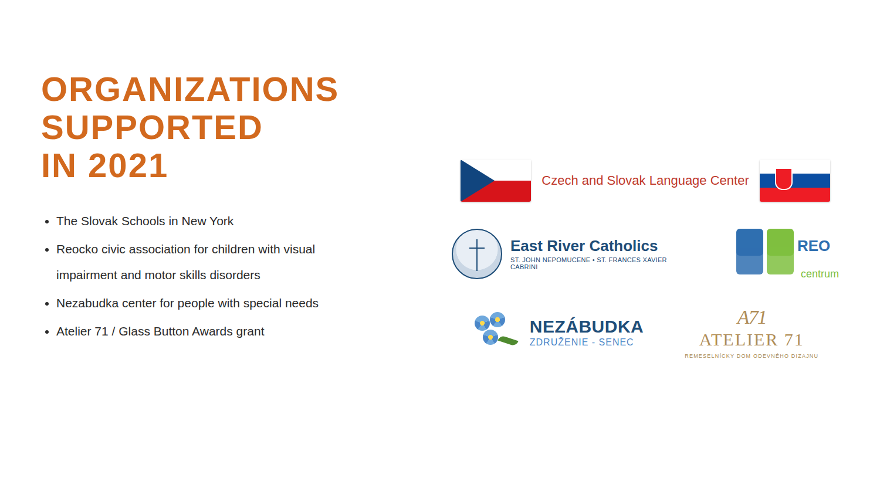Organizations
Supported
in 2021
The Slovak Schools in New York
Reocko civic association for children with visual impairment and motor skills disorders
Nezabudka center for people with special needs
Atelier 71 / Glass Button Awards grant
Czech and Slovak Language Center
East River Catholics
ST. JOHN NEPOMUCENE • ST. FRANCES XAVIER CABRINI
REOcentrum
NEZÁBUDKA
ZDRUŽENIE - SENEC
A71
ATELIER 71
REMESELNÍCKY DOM ODEVNÉHO DIZAJNU